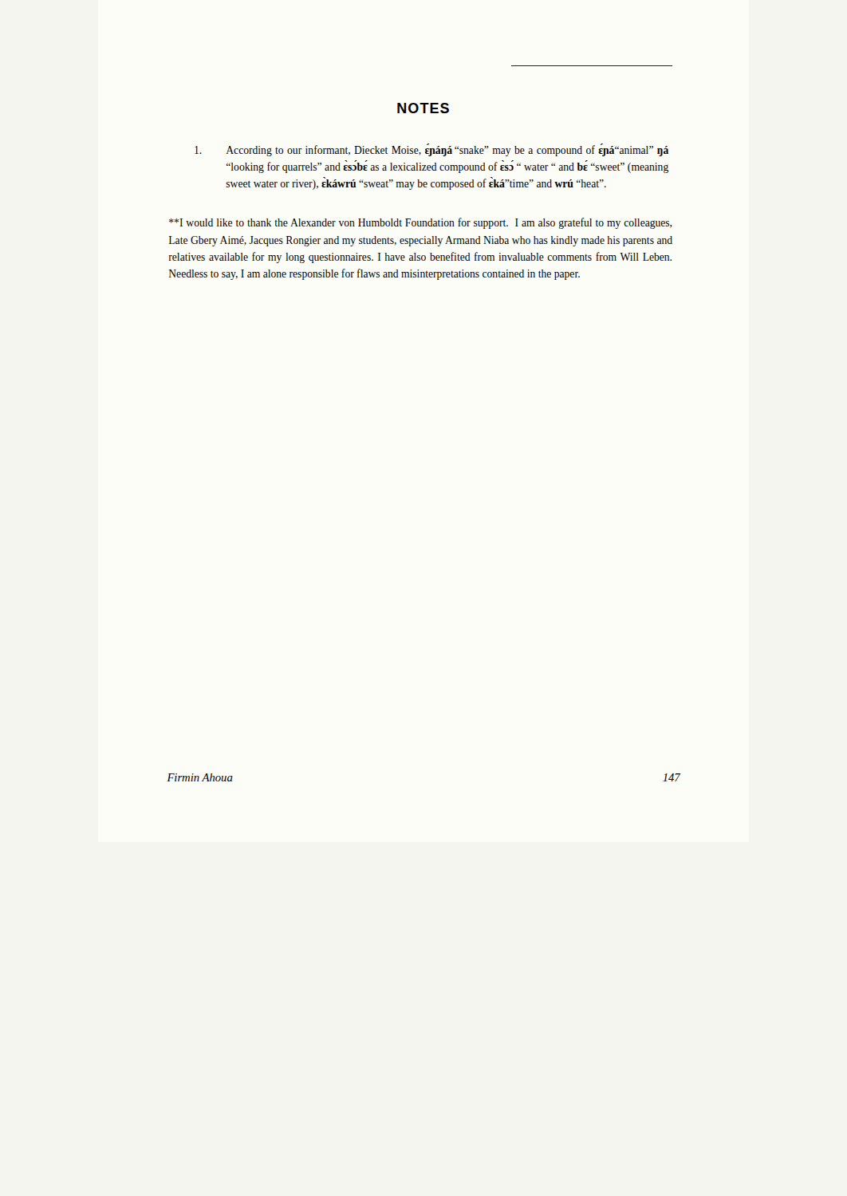NOTES
1.
According to our informant, Diecket Moise, ɛ́ɲáŋá “snake” may be a compound of ɛ́ɲá“animal” ŋá “looking for quarrels” and ɛ̀sɔ́bɛ́ as a lexicalized compound of ɛ̀sɔ́ “ water “ and bɛ́ “sweet” (meaning sweet water or river), ɛ̀káwrú “sweat” may be composed of ɛ̀ká”time” and wrú “heat”.
**I would like to thank the Alexander von Humboldt Foundation for support. I am also grateful to my colleagues, Late Gbery Aimé, Jacques Rongier and my students, especially Armand Niaba who has kindly made his parents and relatives available for my long questionnaires. I have also benefited from invaluable comments from Will Leben. Needless to say, I am alone responsible for flaws and misinterpretations contained in the paper.
Firmin Ahoua 147